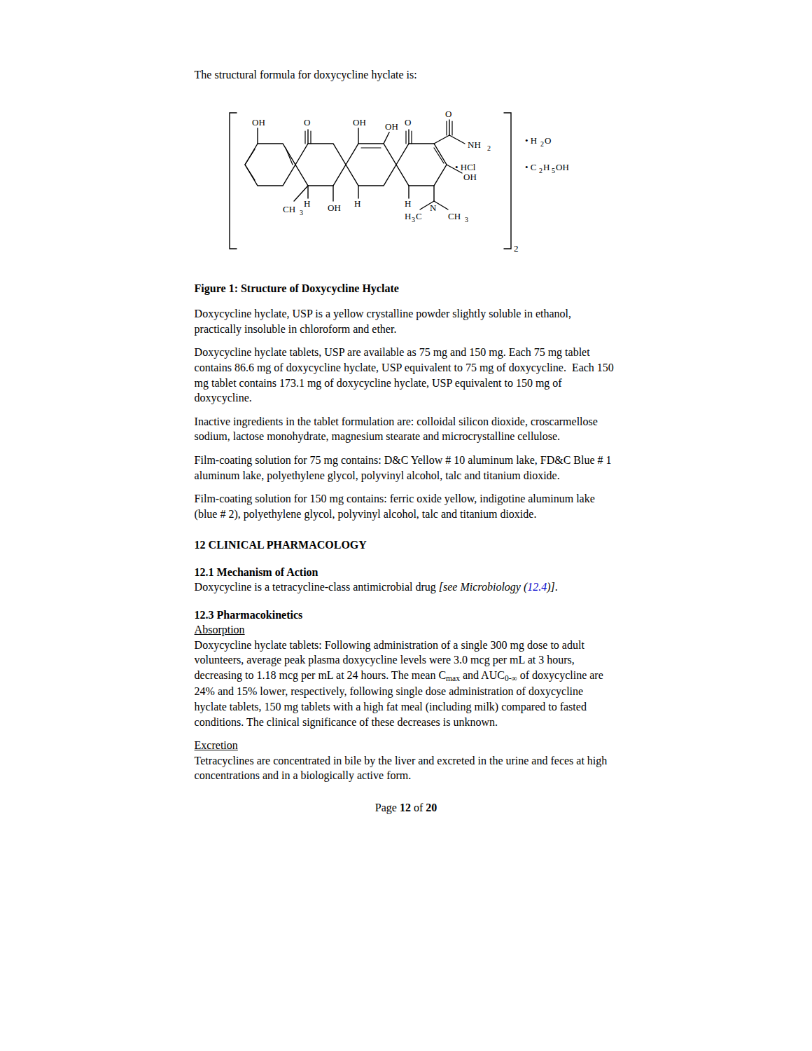The structural formula for doxycycline hyclate is:
OH O OH OH O O NH 2 OH N H 3 C CH 3 H H OH H CH 3 2 • HCl • H 2 O • C 2 H 5 OH
Figure 1: Structure of Doxycycline Hyclate
Doxycycline hyclate, USP is a yellow crystalline powder slightly soluble in ethanol, practically insoluble in chloroform and ether.
Doxycycline hyclate tablets, USP are available as 75 mg and 150 mg. Each 75 mg tablet contains 86.6 mg of doxycycline hyclate, USP equivalent to 75 mg of doxycycline. Each 150 mg tablet contains 173.1 mg of doxycycline hyclate, USP equivalent to 150 mg of doxycycline.
Inactive ingredients in the tablet formulation are: colloidal silicon dioxide, croscarmellose sodium, lactose monohydrate, magnesium stearate and microcrystalline cellulose.
Film-coating solution for 75 mg contains: D&C Yellow # 10 aluminum lake, FD&C Blue # 1 aluminum lake, polyethylene glycol, polyvinyl alcohol, talc and titanium dioxide.
Film-coating solution for 150 mg contains: ferric oxide yellow, indigotine aluminum lake (blue # 2), polyethylene glycol, polyvinyl alcohol, talc and titanium dioxide.
12 CLINICAL PHARMACOLOGY
12.1 Mechanism of Action
Doxycycline is a tetracycline-class antimicrobial drug [see Microbiology (12.4)].
12.3 Pharmacokinetics
Absorption
Doxycycline hyclate tablets: Following administration of a single 300 mg dose to adult volunteers, average peak plasma doxycycline levels were 3.0 mcg per mL at 3 hours, decreasing to 1.18 mcg per mL at 24 hours. The mean Cmax and AUC0-∞ of doxycycline are 24% and 15% lower, respectively, following single dose administration of doxycycline hyclate tablets, 150 mg tablets with a high fat meal (including milk) compared to fasted conditions. The clinical significance of these decreases is unknown.
Excretion
Tetracyclines are concentrated in bile by the liver and excreted in the urine and feces at high concentrations and in a biologically active form.
Page 12 of 20